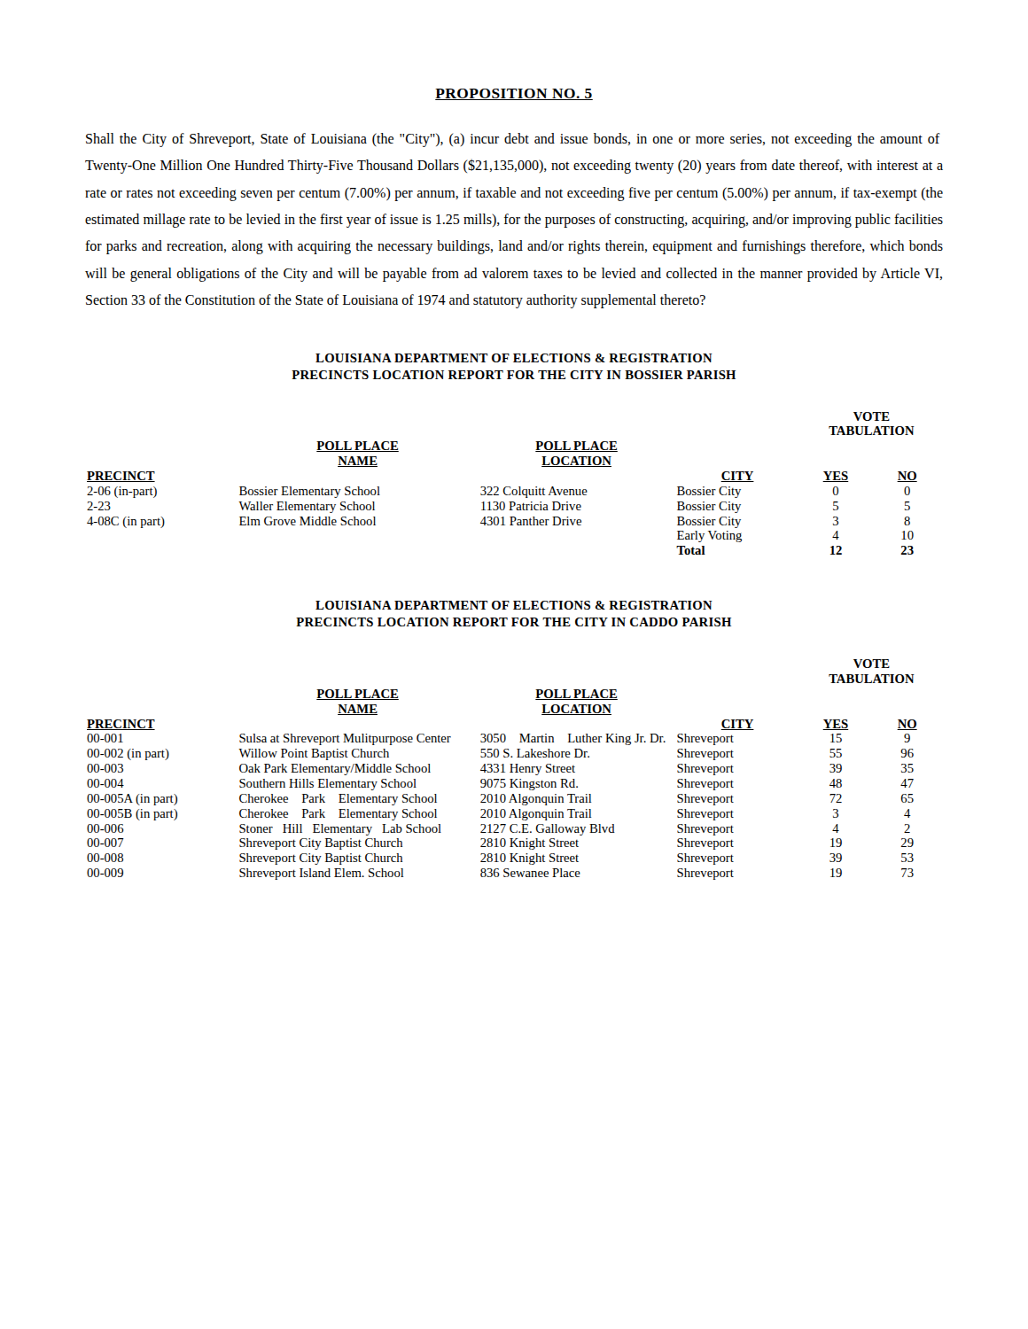PROPOSITION NO. 5
Shall the City of Shreveport, State of Louisiana (the "City"), (a) incur debt and issue bonds, in one or more series, not exceeding the amount of Twenty-One Million One Hundred Thirty-Five Thousand Dollars ($21,135,000), not exceeding twenty (20) years from date thereof, with interest at a rate or rates not exceeding seven per centum (7.00%) per annum, if taxable and not exceeding five per centum (5.00%) per annum, if tax-exempt (the estimated millage rate to be levied in the first year of issue is 1.25 mills), for the purposes of constructing, acquiring, and/or improving public facilities for parks and recreation, along with acquiring the necessary buildings, land and/or rights therein, equipment and furnishings therefore, which bonds will be general obligations of the City and will be payable from ad valorem taxes to be levied and collected in the manner provided by Article VI, Section 33 of the Constitution of the State of Louisiana of 1974 and statutory authority supplemental thereto?
LOUISIANA DEPARTMENT OF ELECTIONS & REGISTRATION
PRECINCTS LOCATION REPORT FOR THE CITY IN BOSSIER PARISH
| | VOTE TABULATION |
| | POLL PLACE NAME | POLL PLACE LOCATION | | | |
| PRECINCT | | | CITY | YES | NO |
| 2-06 (in-part) | Bossier Elementary School | 322 Colquitt Avenue | Bossier City | 0 | 0 |
| 2-23 | Waller Elementary School | 1130 Patricia Drive | Bossier City | 5 | 5 |
| 4-08C (in part) | Elm Grove Middle School | 4301 Panther Drive | Bossier City | 3 | 8 |
| | | | Early Voting | 4 | 10 |
| | | | Total | 12 | 23 |
LOUISIANA DEPARTMENT OF ELECTIONS & REGISTRATION
PRECINCTS LOCATION REPORT FOR THE CITY IN CADDO PARISH
| | VOTE TABULATION |
| | POLL PLACE NAME | POLL PLACE LOCATION | | | |
| PRECINCT | | | CITY | YES | NO |
| 00-001 | Sulsa at Shreveport Mulitpurpose Center | 3050 Martin Luther King Jr. Dr. | Shreveport | 15 | 9 |
| 00-002 (in part) | Willow Point Baptist Church | 550 S. Lakeshore Dr. | Shreveport | 55 | 96 |
| 00-003 | Oak Park Elementary/Middle School | 4331 Henry Street | Shreveport | 39 | 35 |
| 00-004 | Southern Hills Elementary School | 9075 Kingston Rd. | Shreveport | 48 | 47 |
| 00-005A (in part) | Cherokee Park Elementary School | 2010 Algonquin Trail | Shreveport | 72 | 65 |
| 00-005B (in part) | Cherokee Park Elementary School | 2010 Algonquin Trail | Shreveport | 3 | 4 |
| 00-006 | Stoner Hill Elementary Lab School | 2127 C.E. Galloway Blvd | Shreveport | 4 | 2 |
| 00-007 | Shreveport City Baptist Church | 2810 Knight Street | Shreveport | 19 | 29 |
| 00-008 | Shreveport City Baptist Church | 2810 Knight Street | Shreveport | 39 | 53 |
| 00-009 | Shreveport Island Elem. School | 836 Sewanee Place | Shreveport | 19 | 73 |